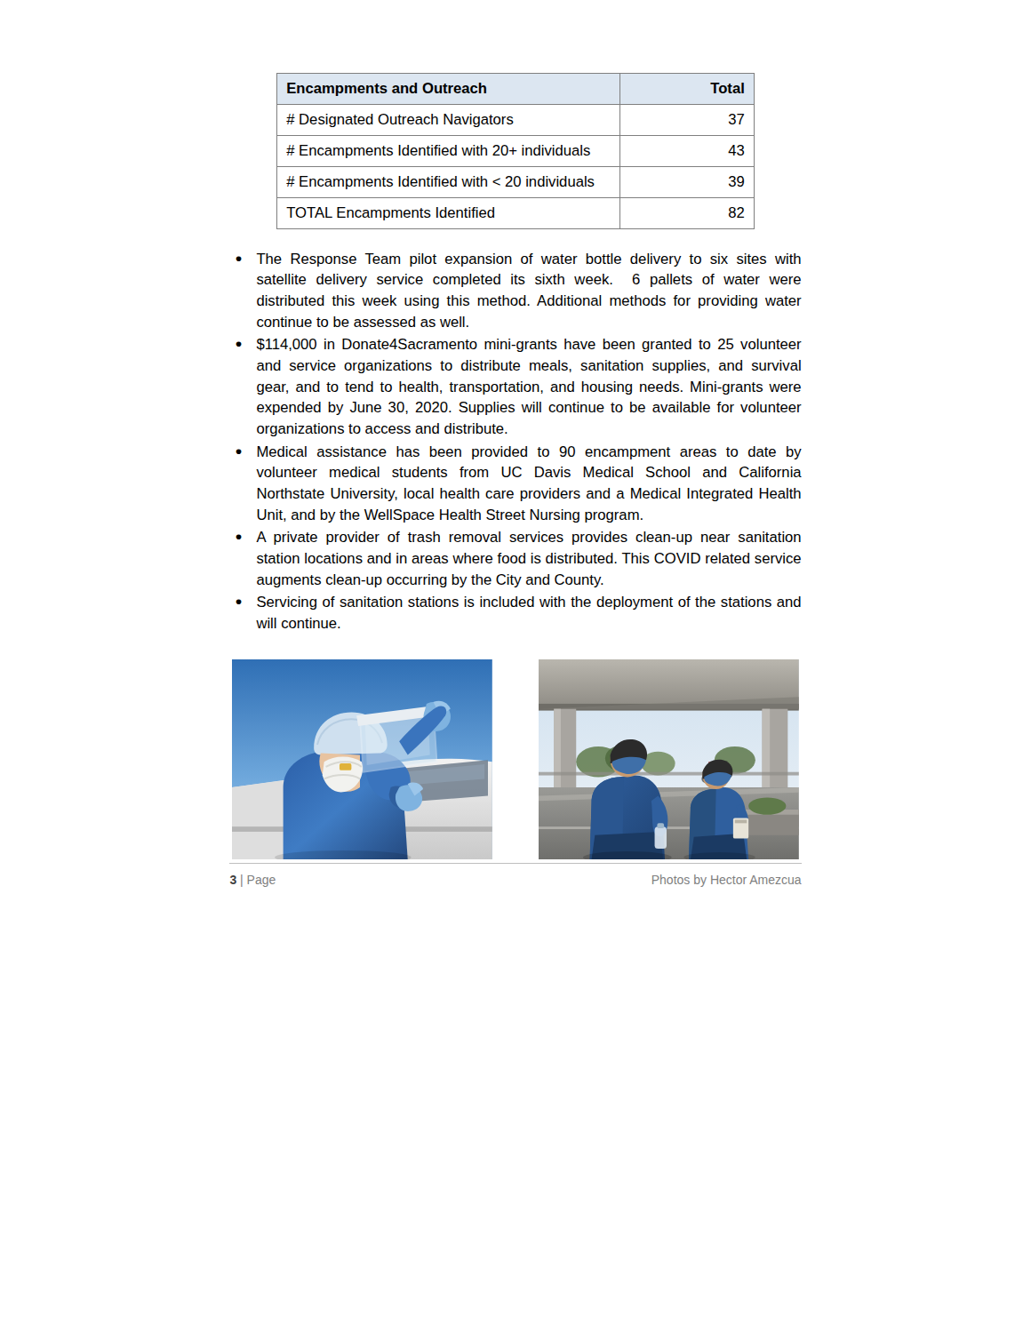| Encampments and Outreach | Total |
| --- | --- |
| # Designated Outreach Navigators | 37 |
| # Encampments Identified with 20+ individuals | 43 |
| # Encampments Identified with < 20 individuals | 39 |
| TOTAL Encampments Identified | 82 |
The Response Team pilot expansion of water bottle delivery to six sites with satellite delivery service completed its sixth week. 6 pallets of water were distributed this week using this method. Additional methods for providing water continue to be assessed as well.
$114,000 in Donate4Sacramento mini-grants have been granted to 25 volunteer and service organizations to distribute meals, sanitation supplies, and survival gear, and to tend to health, transportation, and housing needs. Mini-grants were expended by June 30, 2020. Supplies will continue to be available for volunteer organizations to access and distribute.
Medical assistance has been provided to 90 encampment areas to date by volunteer medical students from UC Davis Medical School and California Northstate University, local health care providers and a Medical Integrated Health Unit, and by the WellSpace Health Street Nursing program.
A private provider of trash removal services provides clean-up near sanitation station locations and in areas where food is distributed. This COVID related service augments clean-up occurring by the City and County.
Servicing of sanitation stations is included with the deployment of the stations and will continue.
3 | Page
Photos by Hector Amezcua